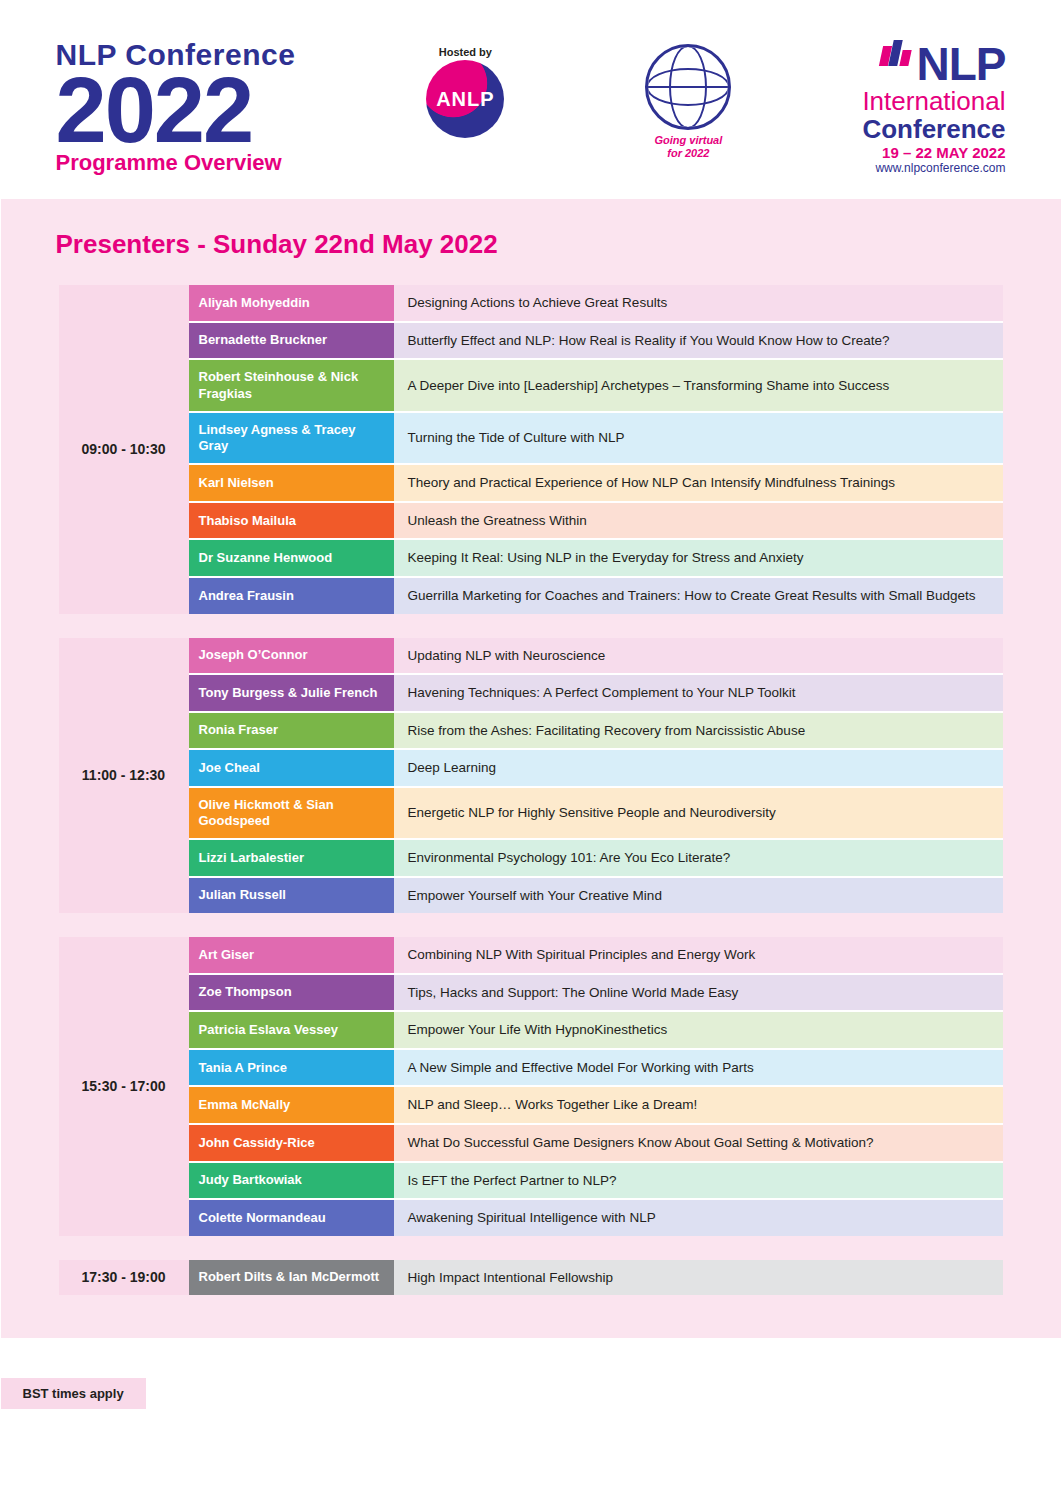NLP Conference
2022
Programme Overview
Hosted by
ANLP
Going virtual
for 2022
NLP
International
Conference
19 – 22 MAY 2022
www.nlpconference.com
Presenters - Sunday 22nd May 2022
09:00 - 10:30
Aliyah Mohyeddin
Designing Actions to Achieve Great Results
Bernadette Bruckner
Butterfly Effect and NLP: How Real is Reality if You Would Know How to Create?
Robert Steinhouse & Nick Fragkias
A Deeper Dive into [Leadership] Archetypes – Transforming Shame into Success
Lindsey Agness & Tracey Gray
Turning the Tide of Culture with NLP
Karl Nielsen
Theory and Practical Experience of How NLP Can Intensify Mindfulness Trainings
Thabiso Mailula
Unleash the Greatness Within
Dr Suzanne Henwood
Keeping It Real: Using NLP in the Everyday for Stress and Anxiety
Andrea Frausin
Guerrilla Marketing for Coaches and Trainers: How to Create Great Results with Small Budgets
11:00 - 12:30
Joseph O’Connor
Updating NLP with Neuroscience
Tony Burgess & Julie French
Havening Techniques: A Perfect Complement to Your NLP Toolkit
Ronia Fraser
Rise from the Ashes: Facilitating Recovery from Narcissistic Abuse
Joe Cheal
Deep Learning
Olive Hickmott & Sian Goodspeed
Energetic NLP for Highly Sensitive People and Neurodiversity
Lizzi Larbalestier
Environmental Psychology 101: Are You Eco Literate?
Julian Russell
Empower Yourself with Your Creative Mind
15:30 - 17:00
Art Giser
Combining NLP With Spiritual Principles and Energy Work
Zoe Thompson
Tips, Hacks and Support: The Online World Made Easy
Patricia Eslava Vessey
Empower Your Life With HypnoKinesthetics
Tania A Prince
A New Simple and Effective Model For Working with Parts
Emma McNally
NLP and Sleep… Works Together Like a Dream!
John Cassidy-Rice
What Do Successful Game Designers Know About Goal Setting & Motivation?
Judy Bartkowiak
Is EFT the Perfect Partner to NLP?
Colette Normandeau
Awakening Spiritual Intelligence with NLP
17:30 - 19:00
Robert Dilts & Ian McDermott
High Impact Intentional Fellowship
BST times apply